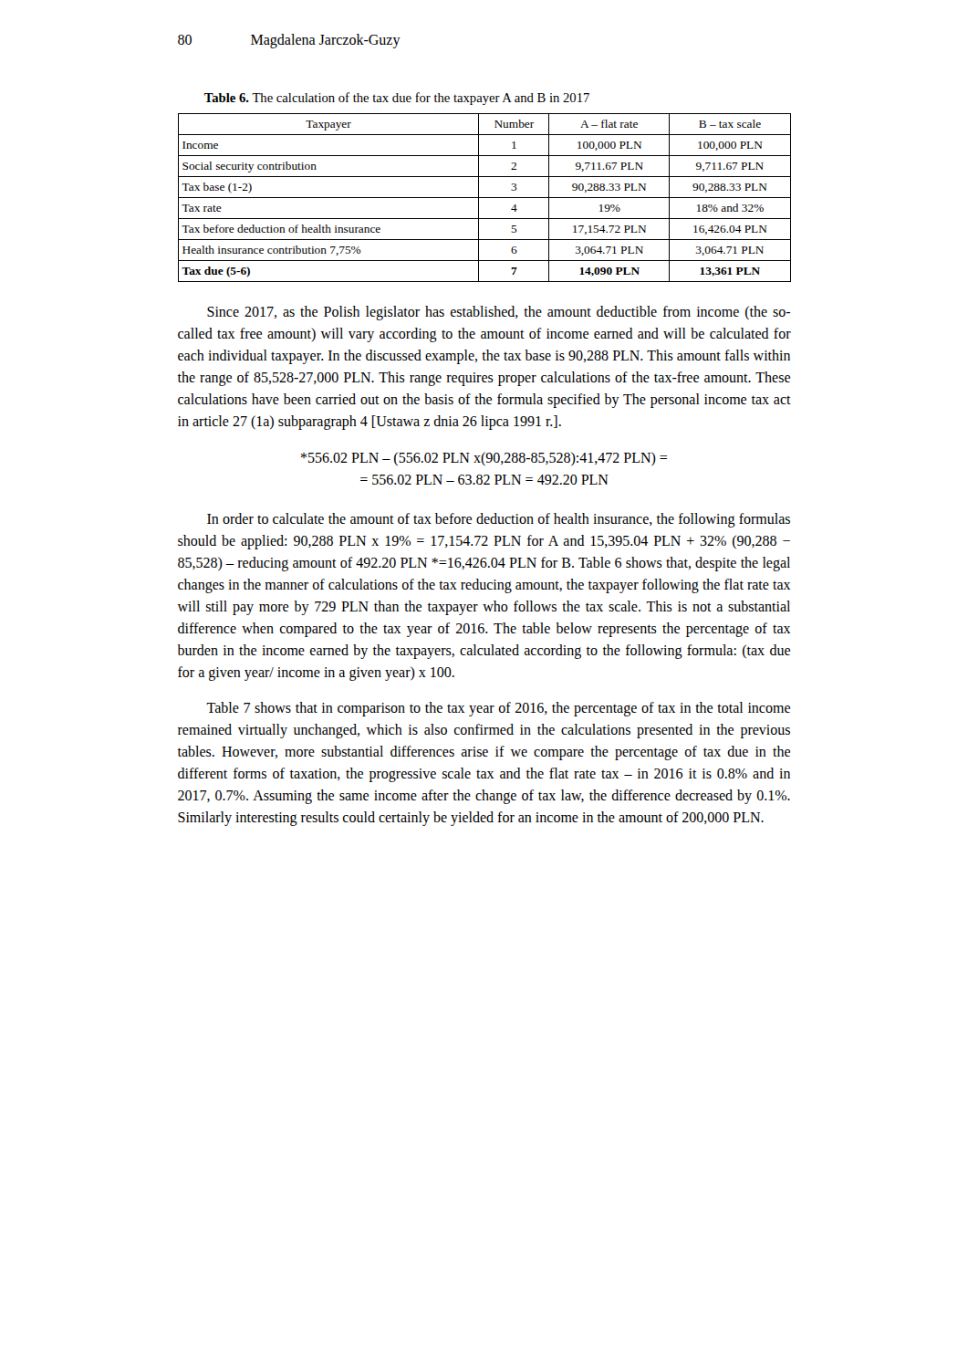80 Magdalena Jarczok-Guzy
Table 6. The calculation of the tax due for the taxpayer A and B in 2017
| Taxpayer | Number | A – flat rate | B – tax scale |
| --- | --- | --- | --- |
| Income | 1 | 100,000 PLN | 100,000 PLN |
| Social security contribution | 2 | 9,711.67 PLN | 9,711.67 PLN |
| Tax base (1-2) | 3 | 90,288.33 PLN | 90,288.33 PLN |
| Tax rate | 4 | 19% | 18% and 32% |
| Tax before deduction of health insurance | 5 | 17,154.72 PLN | 16,426.04 PLN |
| Health insurance contribution 7,75% | 6 | 3,064.71 PLN | 3,064.71 PLN |
| Tax due (5-6) | 7 | 14,090 PLN | 13,361 PLN |
Since 2017, as the Polish legislator has established, the amount deductible from income (the so-called tax free amount) will vary according to the amount of income earned and will be calculated for each individual taxpayer. In the discussed example, the tax base is 90,288 PLN. This amount falls within the range of 85,528-27,000 PLN. This range requires proper calculations of the tax-free amount. These calculations have been carried out on the basis of the formula specified by The personal income tax act in article 27 (1a) subparagraph 4 [Ustawa z dnia 26 lipca 1991 r.].
*556.02 PLN – (556.02 PLN x(90,288-85,528):41,472 PLN) = = 556.02 PLN – 63.82 PLN = 492.20 PLN
In order to calculate the amount of tax before deduction of health insurance, the following formulas should be applied: 90,288 PLN x 19% = 17,154.72 PLN for A and 15,395.04 PLN + 32% (90,288 − 85,528) – reducing amount of 492.20 PLN *=16,426.04 PLN for B. Table 6 shows that, despite the legal changes in the manner of calculations of the tax reducing amount, the taxpayer following the flat rate tax will still pay more by 729 PLN than the taxpayer who follows the tax scale. This is not a substantial difference when compared to the tax year of 2016. The table below represents the percentage of tax burden in the income earned by the taxpayers, calculated according to the following formula: (tax due for a given year/ income in a given year) x 100.
Table 7 shows that in comparison to the tax year of 2016, the percentage of tax in the total income remained virtually unchanged, which is also confirmed in the calculations presented in the previous tables. However, more substantial differences arise if we compare the percentage of tax due in the different forms of taxation, the progressive scale tax and the flat rate tax – in 2016 it is 0.8% and in 2017, 0.7%. Assuming the same income after the change of tax law, the difference decreased by 0.1%. Similarly interesting results could certainly be yielded for an income in the amount of 200,000 PLN.